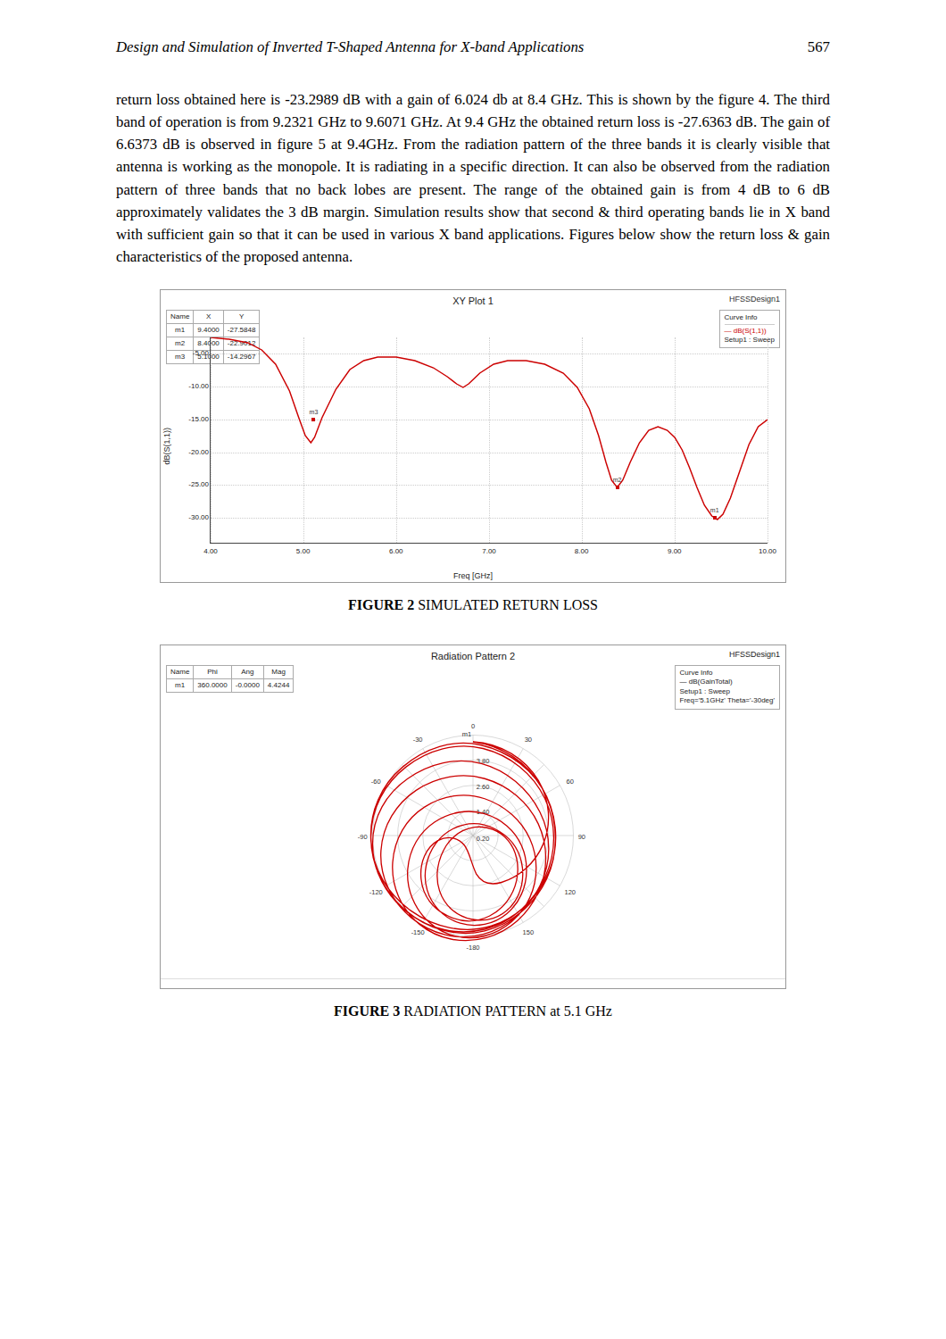Design and Simulation of Inverted T-Shaped Antenna for X-band Applications 567
return loss obtained here is -23.2989 dB with a gain of 6.024 db at 8.4 GHz. This is shown by the figure 4. The third band of operation is from 9.2321 GHz to 9.6071 GHz. At 9.4 GHz the obtained return loss is -27.6363 dB. The gain of 6.6373 dB is observed in figure 5 at 9.4GHz. From the radiation pattern of the three bands it is clearly visible that antenna is working as the monopole. It is radiating in a specific direction. It can also be observed from the radiation pattern of three bands that no back lobes are present. The range of the obtained gain is from 4 dB to 6 dB approximately validates the 3 dB margin. Simulation results show that second & third operating bands lie in X band with sufficient gain so that it can be used in various X band applications. Figures below show the return loss & gain characteristics of the proposed antenna.
XY Plot 1
HFSSDesign1
| Name | X | Y |
| --- | --- | --- |
| m1 | 9.4000 | -27.5848 |
| m2 | 8.4000 | -22.9012 |
| m3 | 5.1000 | -14.2967 |
Curve Info
— dB(S(1,1))
Setup1 : Sweep
dB(S(1,1)) -5.00 -10.00 -15.00 -20.00 -25.00 -30.00
4.00 5.00 6.00 7.00 8.00 9.00 10.00 m3 m2 m1
Freq [GHz]
FIGURE 2 SIMULATED RETURN LOSS
Radiation Pattern 2
HFSSDesign1
| Name | Phi | Ang | Mag |
| --- | --- | --- | --- |
| m1 | 360.0000 | -0.0000 | 4.4244 |
Curve Info
— dB(GainTotal)
Setup1 : Sweep
Freq='5.1GHz' Theta='-30deg'
0 30 60 90 120 150 -180 -150 -120 -90 -60 -30 3.80 2.60 1.40 0.20 m1
FIGURE 3 RADIATION PATTERN at 5.1 GHz